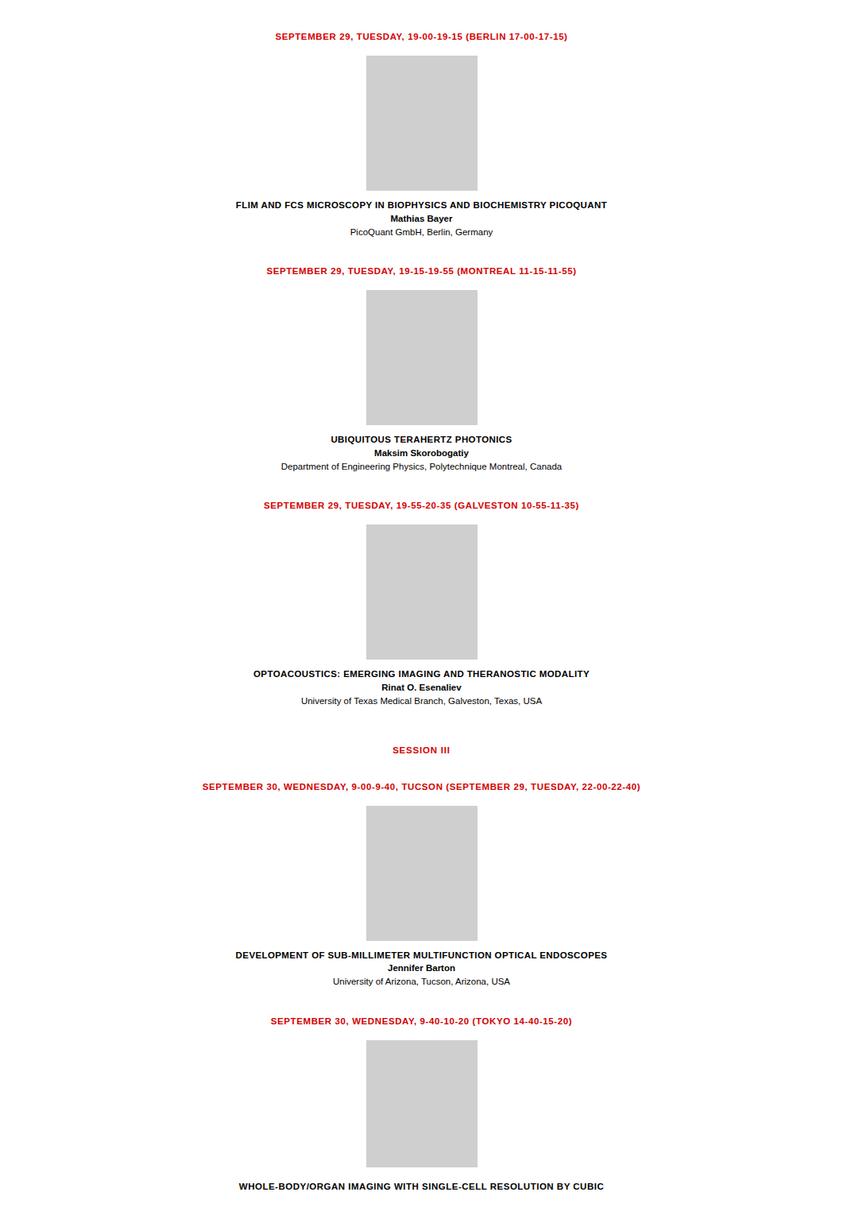SEPTEMBER 29, TUESDAY, 19-00-19-15 (BERLIN 17-00-17-15)
FLIM AND FCS MICROSCOPY IN BIOPHYSICS AND BIOCHEMISTRY PICOQUANT
Mathias Bayer
PicoQuant GmbH, Berlin, Germany
SEPTEMBER 29, TUESDAY, 19-15-19-55 (MONTREAL 11-15-11-55)
UBIQUITOUS TERAHERTZ PHOTONICS
Maksim Skorobogatiy
Department of Engineering Physics, Polytechnique Montreal, Canada
SEPTEMBER 29, TUESDAY, 19-55-20-35 (GALVESTON 10-55-11-35)
OPTOACOUSTICS: EMERGING IMAGING AND THERANOSTIC MODALITY
Rinat O. Esenaliev
University of Texas Medical Branch, Galveston, Texas, USA
SESSION III
SEPTEMBER 30, WEDNESDAY, 9-00-9-40, TUCSON (SEPTEMBER 29, TUESDAY, 22-00-22-40)
DEVELOPMENT OF SUB-MILLIMETER MULTIFUNCTION OPTICAL ENDOSCOPES
Jennifer Barton
University of Arizona, Tucson, Arizona, USA
SEPTEMBER 30, WEDNESDAY, 9-40-10-20 (TOKYO 14-40-15-20)
WHOLE-BODY/ORGAN IMAGING WITH SINGLE-CELL RESOLUTION BY CUBIC